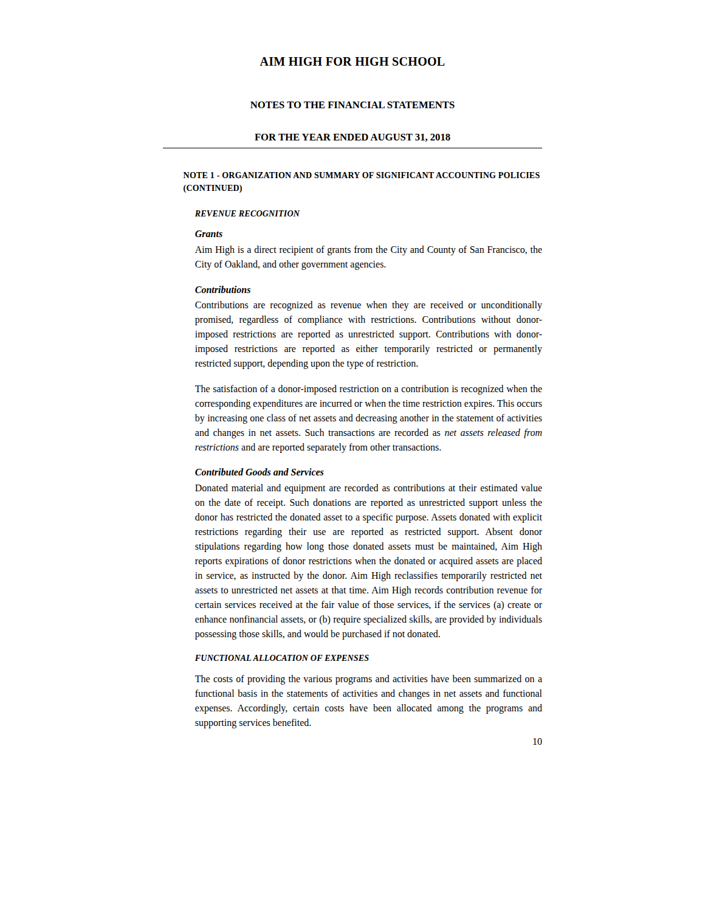AIM HIGH FOR HIGH SCHOOL
NOTES TO THE FINANCIAL STATEMENTS
FOR THE YEAR ENDED AUGUST 31, 2018
NOTE 1 - ORGANIZATION AND SUMMARY OF SIGNIFICANT ACCOUNTING POLICIES (CONTINUED)
REVENUE RECOGNITION
Grants
Aim High is a direct recipient of grants from the City and County of San Francisco, the City of Oakland, and other government agencies.
Contributions
Contributions are recognized as revenue when they are received or unconditionally promised, regardless of compliance with restrictions. Contributions without donor-imposed restrictions are reported as unrestricted support. Contributions with donor-imposed restrictions are reported as either temporarily restricted or permanently restricted support, depending upon the type of restriction.
The satisfaction of a donor-imposed restriction on a contribution is recognized when the corresponding expenditures are incurred or when the time restriction expires. This occurs by increasing one class of net assets and decreasing another in the statement of activities and changes in net assets. Such transactions are recorded as net assets released from restrictions and are reported separately from other transactions.
Contributed Goods and Services
Donated material and equipment are recorded as contributions at their estimated value on the date of receipt. Such donations are reported as unrestricted support unless the donor has restricted the donated asset to a specific purpose. Assets donated with explicit restrictions regarding their use are reported as restricted support. Absent donor stipulations regarding how long those donated assets must be maintained, Aim High reports expirations of donor restrictions when the donated or acquired assets are placed in service, as instructed by the donor. Aim High reclassifies temporarily restricted net assets to unrestricted net assets at that time. Aim High records contribution revenue for certain services received at the fair value of those services, if the services (a) create or enhance nonfinancial assets, or (b) require specialized skills, are provided by individuals possessing those skills, and would be purchased if not donated.
FUNCTIONAL ALLOCATION OF EXPENSES
The costs of providing the various programs and activities have been summarized on a functional basis in the statements of activities and changes in net assets and functional expenses. Accordingly, certain costs have been allocated among the programs and supporting services benefited.
10